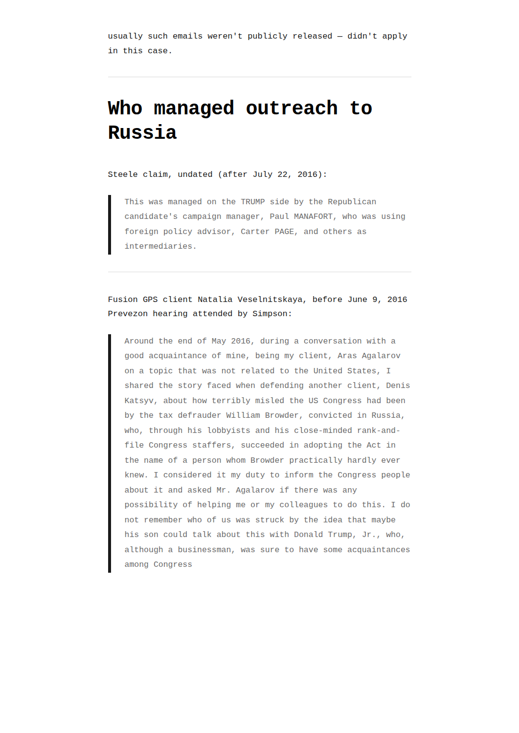usually such emails weren't publicly released — didn't apply in this case.
Who managed outreach to Russia
Steele claim, undated (after July 22, 2016):
This was managed on the TRUMP side by the Republican candidate's campaign manager, Paul MANAFORT, who was using foreign policy advisor, Carter PAGE, and others as intermediaries.
Fusion GPS client Natalia Veselnitskaya, before June 9, 2016 Prevezon hearing attended by Simpson:
Around the end of May 2016, during a conversation with a good acquaintance of mine, being my client, Aras Agalarov on a topic that was not related to the United States, I shared the story faced when defending another client, Denis Katsyv, about how terribly misled the US Congress had been by the tax defrauder William Browder, convicted in Russia, who, through his lobbyists and his close-minded rank-and-file Congress staffers, succeeded in adopting the Act in the name of a person whom Browder practically hardly ever knew. I considered it my duty to inform the Congress people about it and asked Mr. Agalarov if there was any possibility of helping me or my colleagues to do this. I do not remember who of us was struck by the idea that maybe his son could talk about this with Donald Trump, Jr., who, although a businessman, was sure to have some acquaintances among Congress